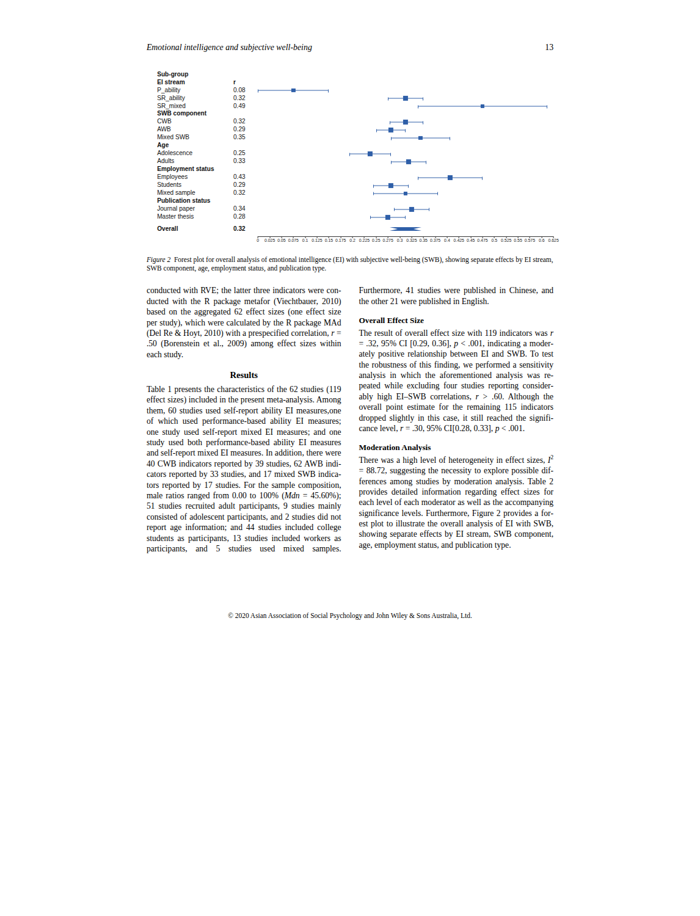Emotional intelligence and subjective well-being 13
| Sub-group | | |
| EI stream | r | |
| P_ability | 0.08 | |
| SR_ability | 0.32 | |
| SR_mixed | 0.49 | |
| SWB component | | |
| CWB | 0.32 | |
| AWB | 0.29 | |
| Mixed SWB | 0.35 | |
| Age | | |
| Adolescence | 0.25 | |
| Adults | 0.33 | |
| Employment status | | |
| Employees | 0.43 | |
| Students | 0.29 | |
| Mixed sample | 0.32 | |
| Publication status | | |
| Journal paper | 0.34 | |
| Master thesis | 0.28 | |
| Overall | 0.32 | |
| | | 0 0.025 0.05 0.075 0.1 0.125 0.15 0.175 0.2 0.225 0.25 0.275 0.3 0.325 0.35 0.375 0.4 0.425 0.45 0.475 0.5 0.525 0.55 0.575 0.6 0.625 |
Figure 2 Forest plot for overall analysis of emotional intelligence (EI) with subjective well-being (SWB), showing separate effects by EI stream, SWB component, age, employment status, and publication type.
conducted with RVE; the latter three indicators were conducted with the R package metafor (Viechtbauer, 2010) based on the aggregated 62 effect sizes (one effect size per study), which were calculated by the R package MAd (Del Re & Hoyt, 2010) with a prespecified correlation, r = .50 (Borenstein et al., 2009) among effect sizes within each study.
Results
Table 1 presents the characteristics of the 62 studies (119 effect sizes) included in the present meta-analysis. Among them, 60 studies used self-report ability EI measures,one of which used performance-based ability EI measures; one study used self-report mixed EI measures; and one study used both performance-based ability EI measures and self-report mixed EI measures. In addition, there were 40 CWB indicators reported by 39 studies, 62 AWB indicators reported by 33 studies, and 17 mixed SWB indicators reported by 17 studies. For the sample composition, male ratios ranged from 0.00 to 100% (Mdn = 45.60%); 51 studies recruited adult participants, 9 studies mainly consisted of adolescent participants, and 2 studies did not report age information; and 44 studies included college students as participants, 13 studies included workers as participants, and 5 studies used mixed samples. Furthermore, 41 studies were published in Chinese, and the other 21 were published in English.
Overall Effect Size
The result of overall effect size with 119 indicators was r = .32, 95% CI [0.29, 0.36], p < .001, indicating a moderately positive relationship between EI and SWB. To test the robustness of this finding, we performed a sensitivity analysis in which the aforementioned analysis was repeated while excluding four studies reporting considerably high EI–SWB correlations, r > .60. Although the overall point estimate for the remaining 115 indicators dropped slightly in this case, it still reached the significance level, r = .30, 95% CI[0.28, 0.33], p < .001.
Moderation Analysis
There was a high level of heterogeneity in effect sizes, I2 = 88.72, suggesting the necessity to explore possible differences among studies by moderation analysis. Table 2 provides detailed information regarding effect sizes for each level of each moderator as well as the accompanying significance levels. Furthermore, Figure 2 provides a forest plot to illustrate the overall analysis of EI with SWB, showing separate effects by EI stream, SWB component, age, employment status, and publication type.
© 2020 Asian Association of Social Psychology and John Wiley & Sons Australia, Ltd.